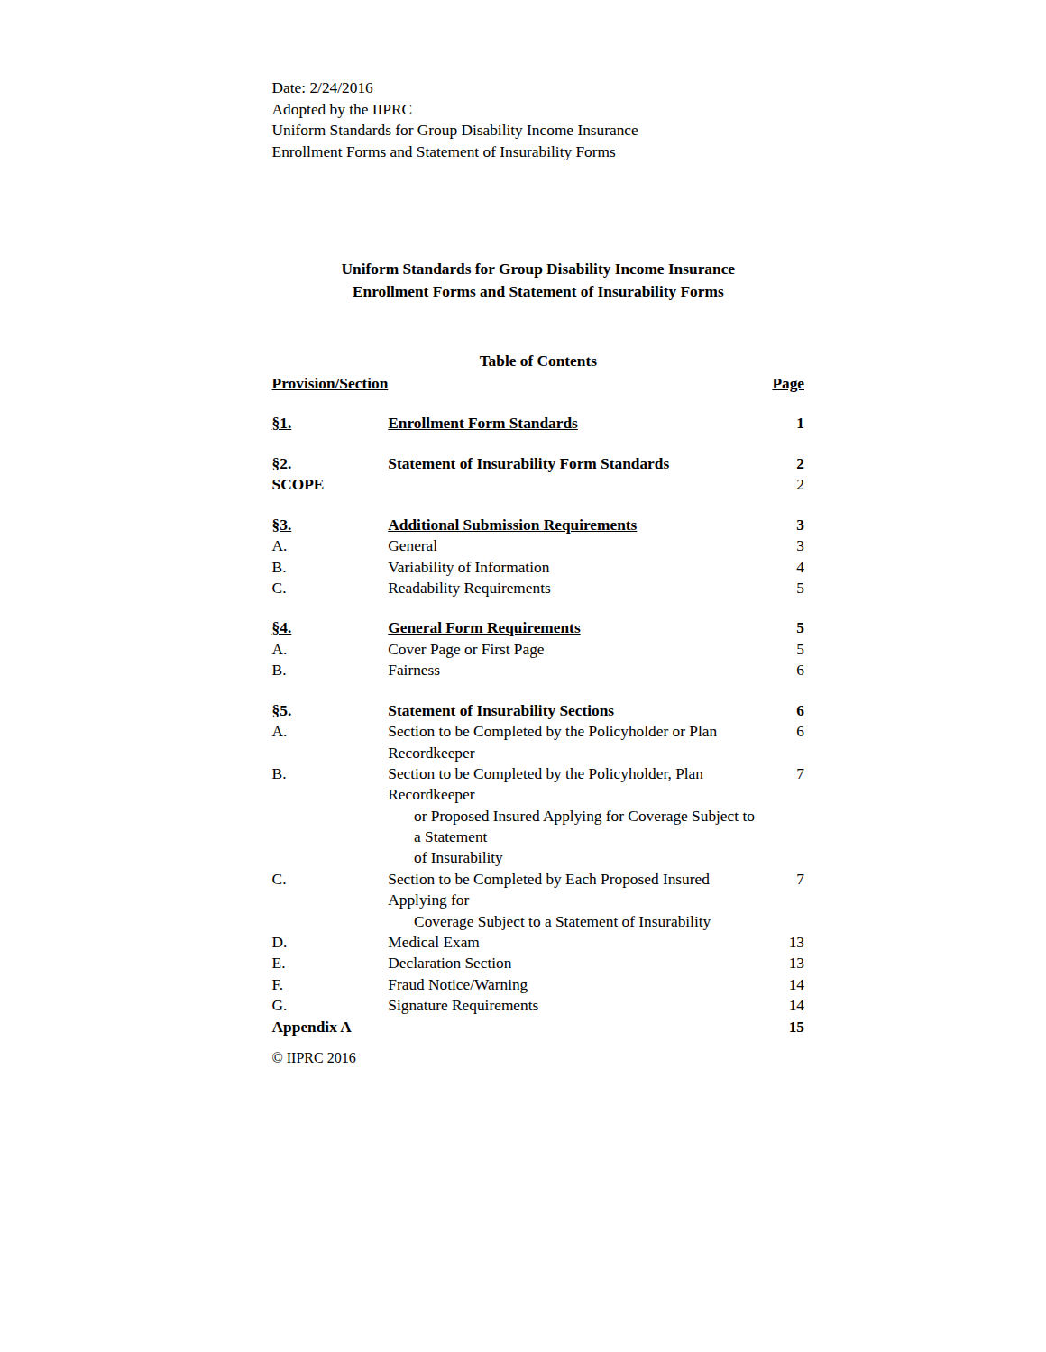Date: 2/24/2016
Adopted by the IIPRC
Uniform Standards for Group Disability Income Insurance
Enrollment Forms and Statement of Insurability Forms
Uniform Standards for Group Disability Income Insurance Enrollment Forms and Statement of Insurability Forms
Table of Contents
| Provision/Section | | Page |
| §1. | Enrollment Form Standards | 1 |
| §2. | Statement of Insurability Form Standards | 2 |
| SCOPE | | 2 |
| §3. | Additional Submission Requirements | 3 |
| A. | General | 3 |
| B. | Variability of Information | 4 |
| C. | Readability Requirements | 5 |
| §4. | General Form Requirements | 5 |
| A. | Cover Page or First Page | 5 |
| B. | Fairness | 6 |
| §5. | Statement of Insurability Sections | 6 |
| A. | Section to be Completed by the Policyholder or Plan Recordkeeper | 6 |
| B. | Section to be Completed by the Policyholder, Plan Recordkeeper or Proposed Insured Applying for Coverage Subject to a Statement of Insurability | 7 |
| C. | Section to be Completed by Each Proposed Insured Applying for Coverage Subject to a Statement of Insurability | 7 |
| D. | Medical Exam | 13 |
| E. | Declaration Section | 13 |
| F. | Fraud Notice/Warning | 14 |
| G. | Signature Requirements | 14 |
| Appendix A | | 15 |
© IIPRC 2016